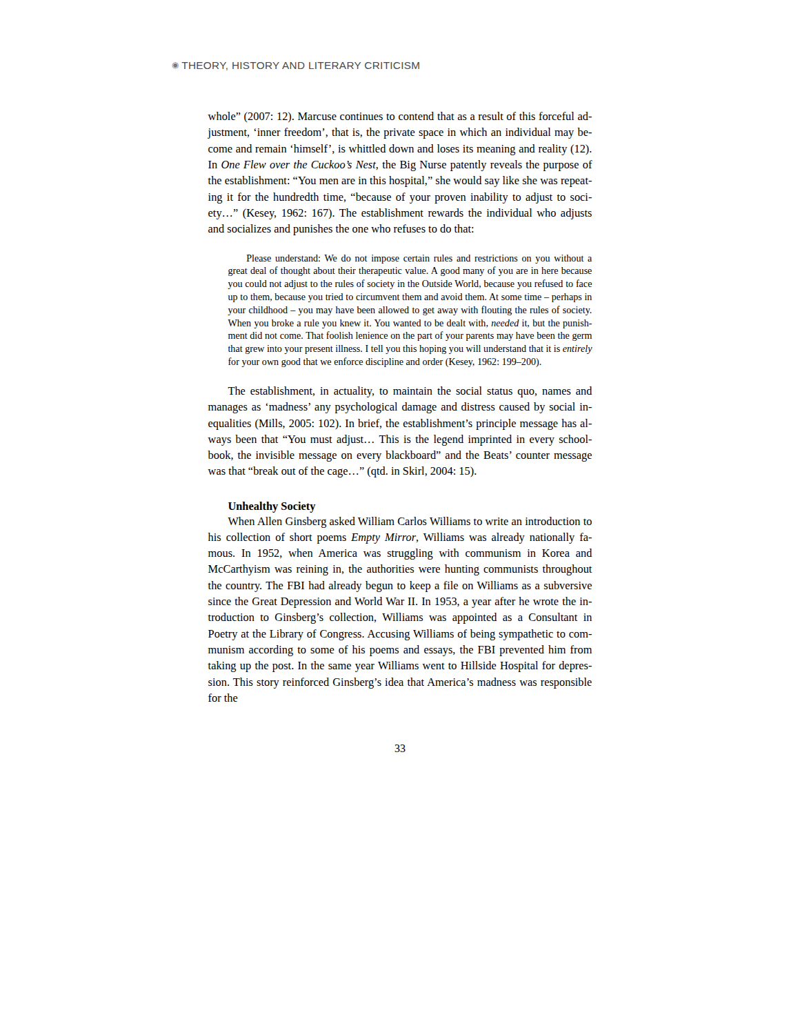◉THEORY, HISTORY AND LITERARY CRITICISM
whole” (2007: 12). Marcuse continues to contend that as a result of this forceful adjustment, ‘inner freedom’, that is, the private space in which an individual may become and remain ‘himself’, is whittled down and loses its meaning and reality (12). In One Flew over the Cuckoo’s Nest, the Big Nurse patently reveals the purpose of the establishment: “You men are in this hospital,” she would say like she was repeating it for the hundredth time, “because of your proven inability to adjust to society…” (Kesey, 1962: 167). The establishment rewards the individual who adjusts and socializes and punishes the one who refuses to do that:
Please understand: We do not impose certain rules and restrictions on you without a great deal of thought about their therapeutic value. A good many of you are in here because you could not adjust to the rules of society in the Outside World, because you refused to face up to them, because you tried to circumvent them and avoid them. At some time – perhaps in your childhood – you may have been allowed to get away with flouting the rules of society. When you broke a rule you knew it. You wanted to be dealt with, needed it, but the punishment did not come. That foolish lenience on the part of your parents may have been the germ that grew into your present illness. I tell you this hoping you will understand that it is entirely for your own good that we enforce discipline and order (Kesey, 1962: 199–200).
The establishment, in actuality, to maintain the social status quo, names and manages as ‘madness’ any psychological damage and distress caused by social inequalities (Mills, 2005: 102). In brief, the establishment’s principle message has always been that “You must adjust… This is the legend imprinted in every schoolbook, the invisible message on every blackboard” and the Beats’ counter message was that “break out of the cage…” (qtd. in Skirl, 2004: 15).
Unhealthy Society
When Allen Ginsberg asked William Carlos Williams to write an introduction to his collection of short poems Empty Mirror, Williams was already nationally famous. In 1952, when America was struggling with communism in Korea and McCarthyism was reining in, the authorities were hunting communists throughout the country. The FBI had already begun to keep a file on Williams as a subversive since the Great Depression and World War II. In 1953, a year after he wrote the introduction to Ginsberg’s collection, Williams was appointed as a Consultant in Poetry at the Library of Congress. Accusing Williams of being sympathetic to communism according to some of his poems and essays, the FBI prevented him from taking up the post. In the same year Williams went to Hillside Hospital for depression. This story reinforced Ginsberg’s idea that America’s madness was responsible for the
33